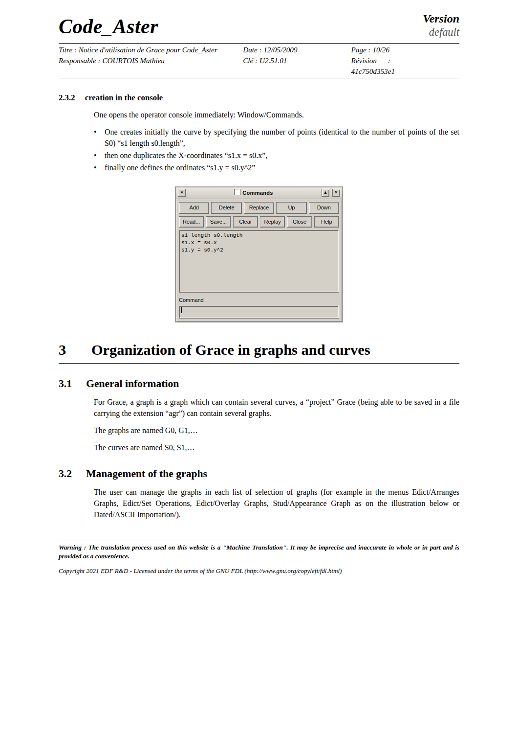Version
default
Code_Aster
| Titre : Notice d'utilisation de Grace pour Code_Aster | Date : 12/05/2009 | Page : 10/26 |
| Responsable : COURTOIS Mathieu | Clé : U2.51.01 | Révision : |
| | | 41c750d353e1 |
2.3.2creation in the console
One opens the operator console immediately: Window/Commands.
One creates initially the curve by specifying the number of points (identical to the number of points of the set S0) “s1 length s0.length”,
then one duplicates the X-coordinates “s1.x = s0.x”,
finally one defines the ordinates “s1.y = s0.y^2”
▾
Commands
▲
✕
Add
Delete
Replace
Up
Down
Read...
Save...
Clear
Replay
Close
Help
s1 length s0.length
s1.x = s0.x
s1.y = s0.y^2
Command
3 Organization of Grace in graphs and curves
3.1 General information
For Grace, a graph is a graph which can contain several curves, a “project” Grace (being able to be saved in a file carrying the extension “agr”) can contain several graphs.
The graphs are named G0, G1,…
The curves are named S0, S1,…
3.2 Management of the graphs
The user can manage the graphs in each list of selection of graphs (for example in the menus Edict/Arranges Graphs, Edict/Set Operations, Edict/Overlay Graphs, Stud/Appearance Graph as on the illustration below or Dated/ASCII Importation/).
Warning : The translation process used on this website is a "Machine Translation". It may be imprecise and inaccurate in whole or in part and is provided as a convenience.
Copyright 2021 EDF R&D - Licensed under the terms of the GNU FDL (http://www.gnu.org/copyleft/fdl.html)